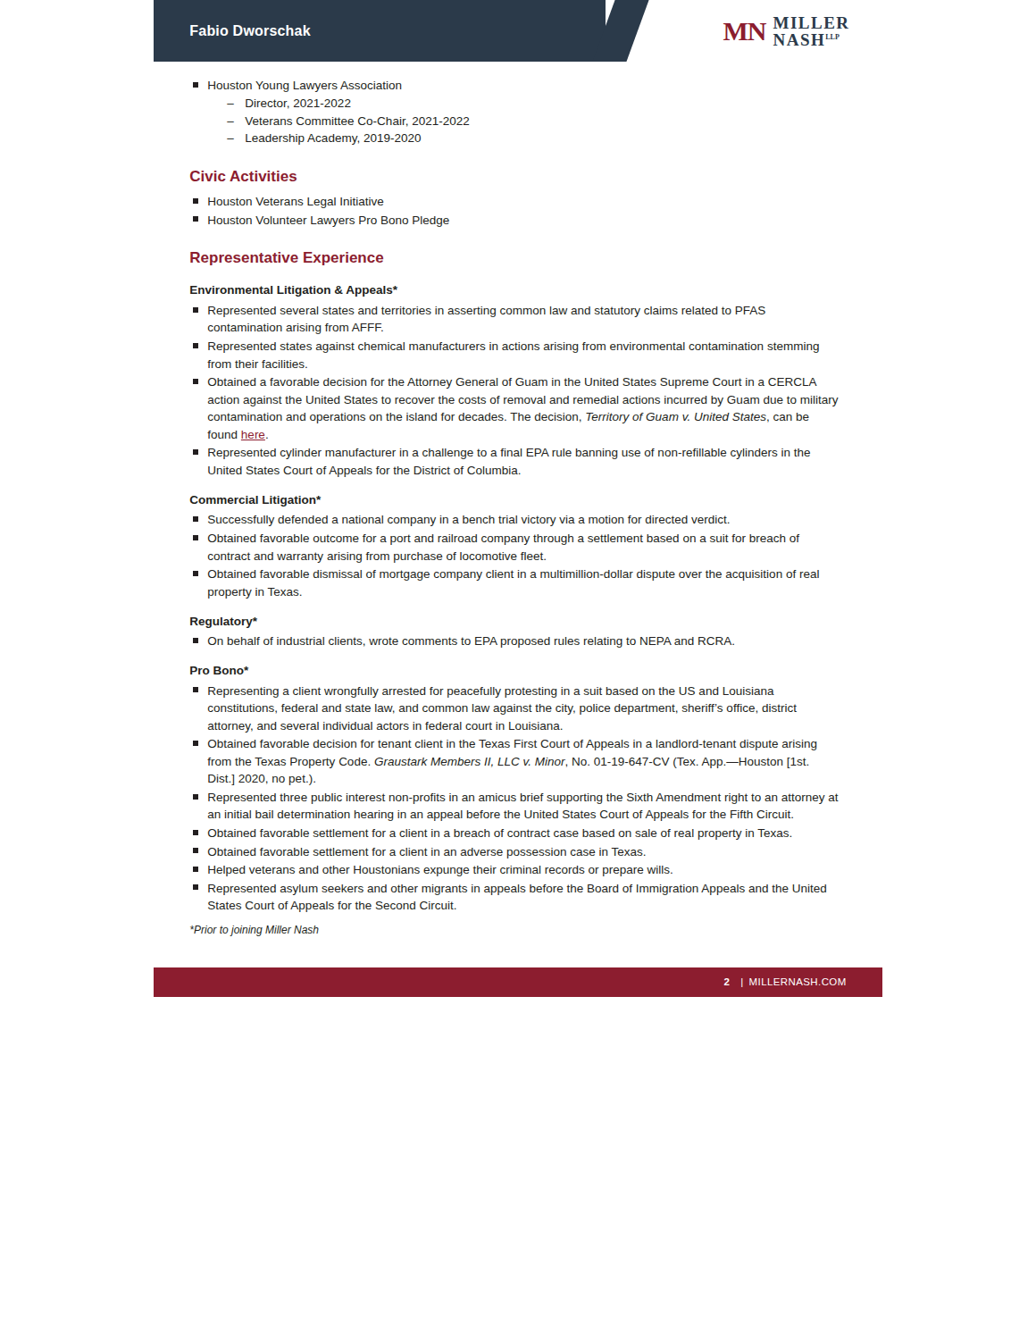Fabio Dworschak
MN MILLER NASHLLP
Houston Young Lawyers Association
Director, 2021-2022
Veterans Committee Co-Chair, 2021-2022
Leadership Academy, 2019-2020
Civic Activities
Houston Veterans Legal Initiative
Houston Volunteer Lawyers Pro Bono Pledge
Representative Experience
Environmental Litigation & Appeals*
Represented several states and territories in asserting common law and statutory claims related to PFAS contamination arising from AFFF.
Represented states against chemical manufacturers in actions arising from environmental contamination stemming from their facilities.
Obtained a favorable decision for the Attorney General of Guam in the United States Supreme Court in a CERCLA action against the United States to recover the costs of removal and remedial actions incurred by Guam due to military contamination and operations on the island for decades. The decision, Territory of Guam v. United States, can be found here.
Represented cylinder manufacturer in a challenge to a final EPA rule banning use of non-refillable cylinders in the United States Court of Appeals for the District of Columbia.
Commercial Litigation*
Successfully defended a national company in a bench trial victory via a motion for directed verdict.
Obtained favorable outcome for a port and railroad company through a settlement based on a suit for breach of contract and warranty arising from purchase of locomotive fleet.
Obtained favorable dismissal of mortgage company client in a multimillion-dollar dispute over the acquisition of real property in Texas.
Regulatory*
On behalf of industrial clients, wrote comments to EPA proposed rules relating to NEPA and RCRA.
Pro Bono*
Representing a client wrongfully arrested for peacefully protesting in a suit based on the US and Louisiana constitutions, federal and state law, and common law against the city, police department, sheriff’s office, district attorney, and several individual actors in federal court in Louisiana.
Obtained favorable decision for tenant client in the Texas First Court of Appeals in a landlord-tenant dispute arising from the Texas Property Code. Graustark Members II, LLC v. Minor, No. 01-19-647-CV (Tex. App.—Houston [1st. Dist.] 2020, no pet.).
Represented three public interest non-profits in an amicus brief supporting the Sixth Amendment right to an attorney at an initial bail determination hearing in an appeal before the United States Court of Appeals for the Fifth Circuit.
Obtained favorable settlement for a client in a breach of contract case based on sale of real property in Texas.
Obtained favorable settlement for a client in an adverse possession case in Texas.
Helped veterans and other Houstonians expunge their criminal records or prepare wills.
Represented asylum seekers and other migrants in appeals before the Board of Immigration Appeals and the United States Court of Appeals for the Second Circuit.
*Prior to joining Miller Nash
2|MILLERNASH.COM